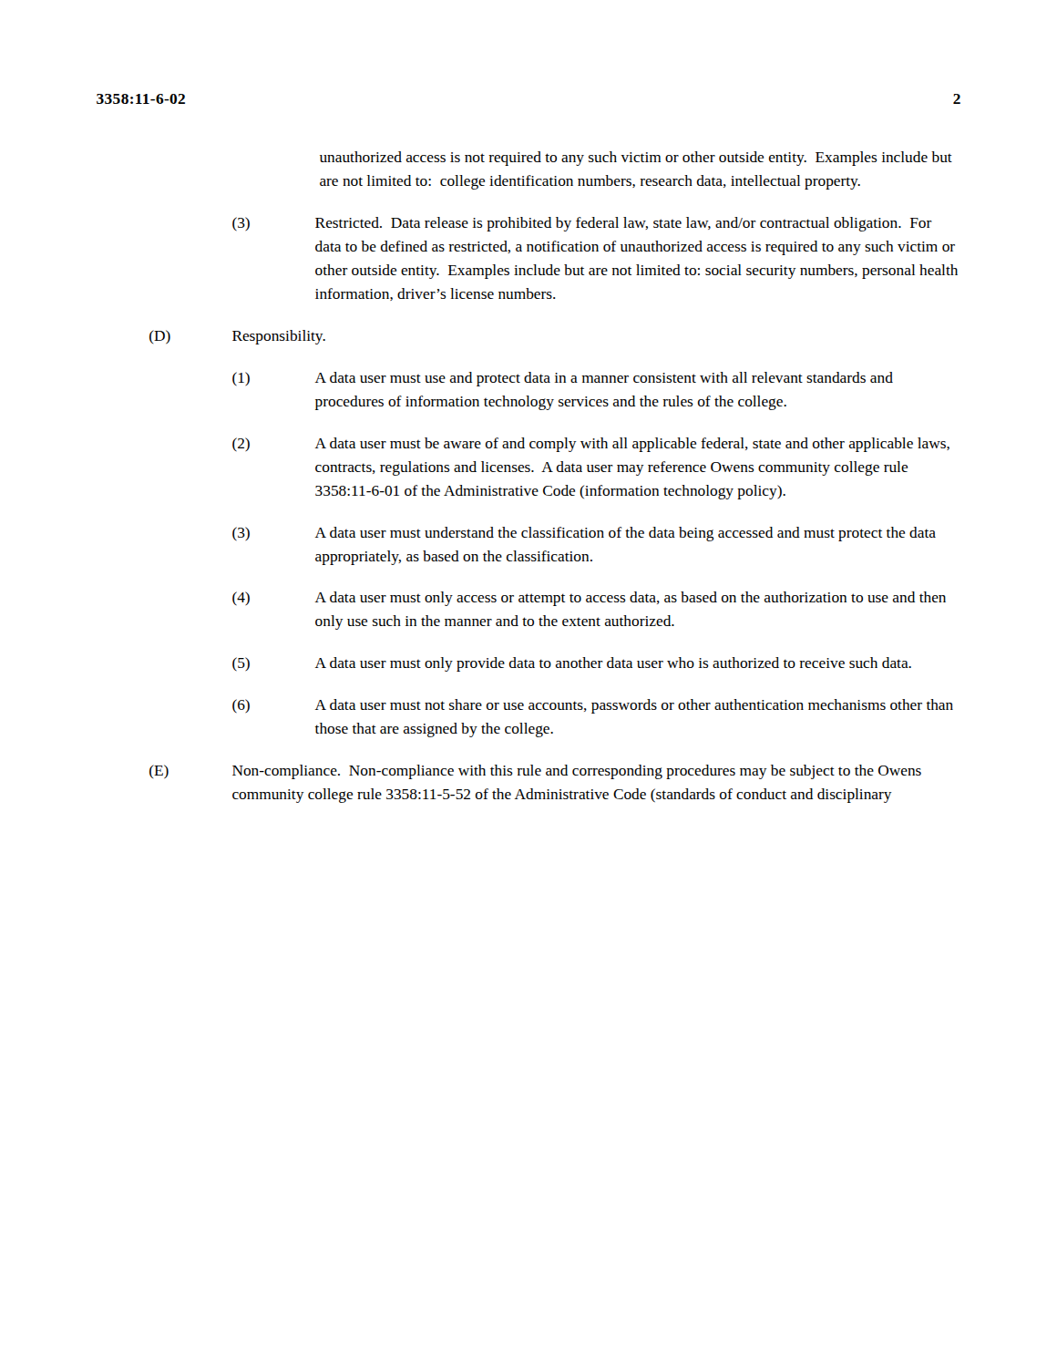3358:11-6-02 2
unauthorized access is not required to any such victim or other outside entity. Examples include but are not limited to: college identification numbers, research data, intellectual property.
(3) Restricted. Data release is prohibited by federal law, state law, and/or contractual obligation. For data to be defined as restricted, a notification of unauthorized access is required to any such victim or other outside entity. Examples include but are not limited to: social security numbers, personal health information, driver’s license numbers.
(D) Responsibility.
(1) A data user must use and protect data in a manner consistent with all relevant standards and procedures of information technology services and the rules of the college.
(2) A data user must be aware of and comply with all applicable federal, state and other applicable laws, contracts, regulations and licenses. A data user may reference Owens community college rule 3358:11-6-01 of the Administrative Code (information technology policy).
(3) A data user must understand the classification of the data being accessed and must protect the data appropriately, as based on the classification.
(4) A data user must only access or attempt to access data, as based on the authorization to use and then only use such in the manner and to the extent authorized.
(5) A data user must only provide data to another data user who is authorized to receive such data.
(6) A data user must not share or use accounts, passwords or other authentication mechanisms other than those that are assigned by the college.
(E) Non-compliance. Non-compliance with this rule and corresponding procedures may be subject to the Owens community college rule 3358:11-5-52 of the Administrative Code (standards of conduct and disciplinary